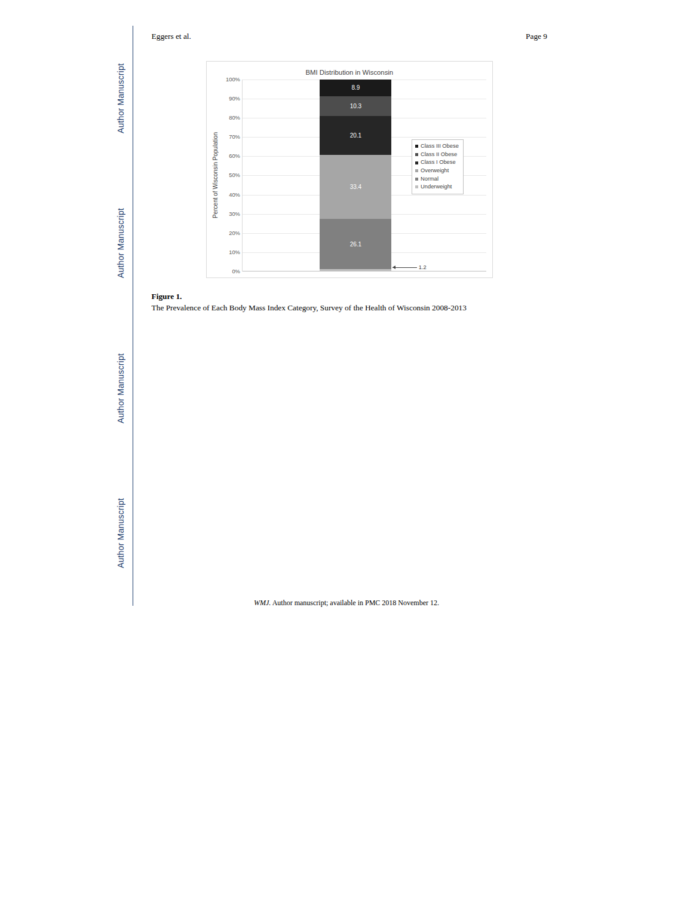Author Manuscript Author Manuscript Author Manuscript Author Manuscript
Eggers et al.
Page 9
BMI Distribution in Wisconsin
Percent of Wisconsin Population
100%
90%
80%
70%
60%
50%
40%
30%
20%
10%
0%
8.9
10.3
20.1
33.4
26.1
Class III Obese
Class II Obese
Class I Obese
Overweight
Normal
Underweight
1.2
Figure 1.
The Prevalence of Each Body Mass Index Category, Survey of the Health of Wisconsin 2008-2013
WMJ. Author manuscript; available in PMC 2018 November 12.